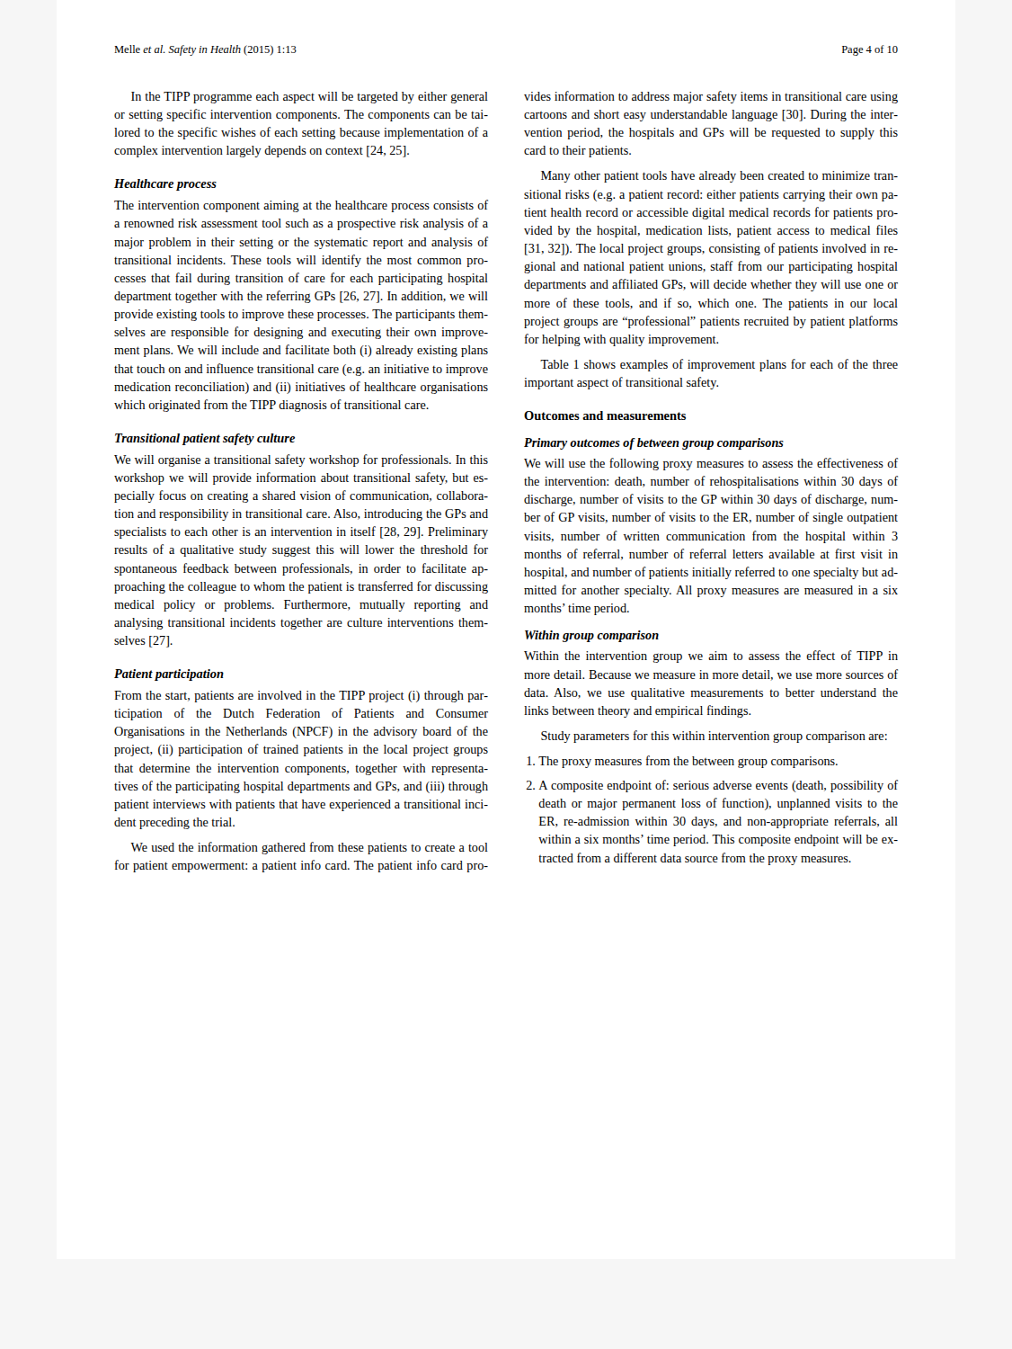Melle et al. Safety in Health (2015) 1:13
Page 4 of 10
In the TIPP programme each aspect will be targeted by either general or setting specific intervention components. The components can be tailored to the specific wishes of each setting because implementation of a complex intervention largely depends on context [24, 25].
Healthcare process
The intervention component aiming at the healthcare process consists of a renowned risk assessment tool such as a prospective risk analysis of a major problem in their setting or the systematic report and analysis of transitional incidents. These tools will identify the most common processes that fail during transition of care for each participating hospital department together with the referring GPs [26, 27]. In addition, we will provide existing tools to improve these processes. The participants themselves are responsible for designing and executing their own improvement plans. We will include and facilitate both (i) already existing plans that touch on and influence transitional care (e.g. an initiative to improve medication reconciliation) and (ii) initiatives of healthcare organisations which originated from the TIPP diagnosis of transitional care.
Transitional patient safety culture
We will organise a transitional safety workshop for professionals. In this workshop we will provide information about transitional safety, but especially focus on creating a shared vision of communication, collaboration and responsibility in transitional care. Also, introducing the GPs and specialists to each other is an intervention in itself [28, 29]. Preliminary results of a qualitative study suggest this will lower the threshold for spontaneous feedback between professionals, in order to facilitate approaching the colleague to whom the patient is transferred for discussing medical policy or problems. Furthermore, mutually reporting and analysing transitional incidents together are culture interventions themselves [27].
Patient participation
From the start, patients are involved in the TIPP project (i) through participation of the Dutch Federation of Patients and Consumer Organisations in the Netherlands (NPCF) in the advisory board of the project, (ii) participation of trained patients in the local project groups that determine the intervention components, together with representatives of the participating hospital departments and GPs, and (iii) through patient interviews with patients that have experienced a transitional incident preceding the trial.
We used the information gathered from these patients to create a tool for patient empowerment: a patient info card. The patient info card provides information to address major safety items in transitional care using cartoons and short easy understandable language [30]. During the intervention period, the hospitals and GPs will be requested to supply this card to their patients.
Many other patient tools have already been created to minimize transitional risks (e.g. a patient record: either patients carrying their own patient health record or accessible digital medical records for patients provided by the hospital, medication lists, patient access to medical files [31, 32]). The local project groups, consisting of patients involved in regional and national patient unions, staff from our participating hospital departments and affiliated GPs, will decide whether they will use one or more of these tools, and if so, which one. The patients in our local project groups are “professional” patients recruited by patient platforms for helping with quality improvement.
Table 1 shows examples of improvement plans for each of the three important aspect of transitional safety.
Outcomes and measurements
Primary outcomes of between group comparisons
We will use the following proxy measures to assess the effectiveness of the intervention: death, number of rehospitalisations within 30 days of discharge, number of visits to the GP within 30 days of discharge, number of GP visits, number of visits to the ER, number of single outpatient visits, number of written communication from the hospital within 3 months of referral, number of referral letters available at first visit in hospital, and number of patients initially referred to one specialty but admitted for another specialty. All proxy measures are measured in a six months’ time period.
Within group comparison
Within the intervention group we aim to assess the effect of TIPP in more detail. Because we measure in more detail, we use more sources of data. Also, we use qualitative measurements to better understand the links between theory and empirical findings.
Study parameters for this within intervention group comparison are:
The proxy measures from the between group comparisons.
A composite endpoint of: serious adverse events (death, possibility of death or major permanent loss of function), unplanned visits to the ER, re-admission within 30 days, and non-appropriate referrals, all within a six months’ time period. This composite endpoint will be extracted from a different data source from the proxy measures.